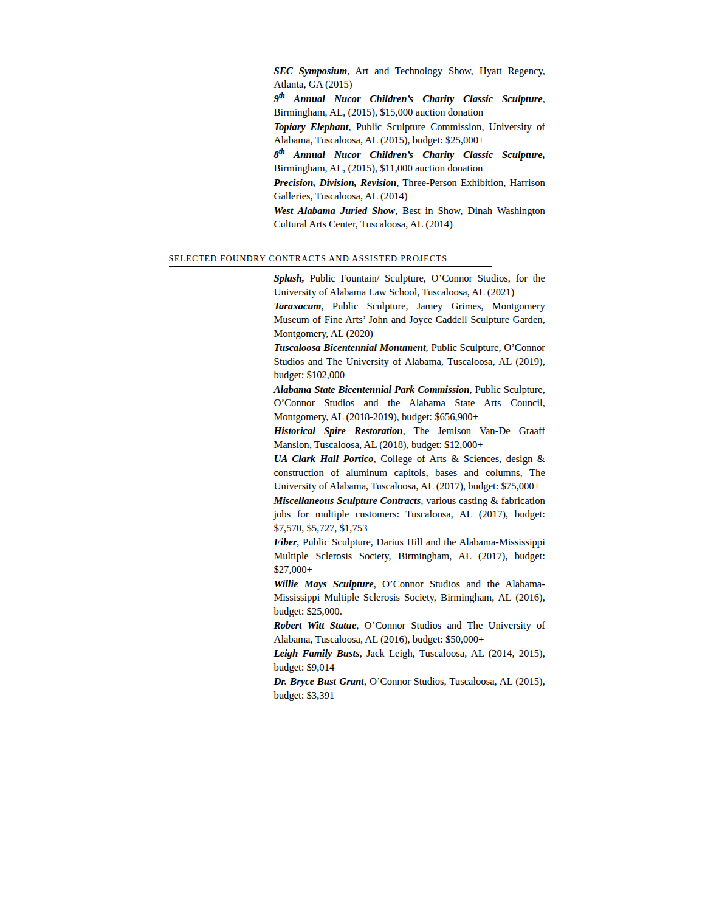SEC Symposium, Art and Technology Show, Hyatt Regency, Atlanta, GA (2015)
9th Annual Nucor Children’s Charity Classic Sculpture, Birmingham, AL, (2015), $15,000 auction donation
Topiary Elephant, Public Sculpture Commission, University of Alabama, Tuscaloosa, AL (2015), budget: $25,000+
8th Annual Nucor Children’s Charity Classic Sculpture, Birmingham, AL, (2015), $11,000 auction donation
Precision, Division, Revision, Three-Person Exhibition, Harrison Galleries, Tuscaloosa, AL (2014)
West Alabama Juried Show, Best in Show, Dinah Washington Cultural Arts Center, Tuscaloosa, AL (2014)
SELECTED FOUNDRY CONTRACTS AND ASSISTED PROJECTS
Splash, Public Fountain/ Sculpture, O’Connor Studios, for the University of Alabama Law School, Tuscaloosa, AL (2021)
Taraxacum, Public Sculpture, Jamey Grimes, Montgomery Museum of Fine Arts’ John and Joyce Caddell Sculpture Garden, Montgomery, AL (2020)
Tuscaloosa Bicentennial Monument, Public Sculpture, O’Connor Studios and The University of Alabama, Tuscaloosa, AL (2019), budget: $102,000
Alabama State Bicentennial Park Commission, Public Sculpture, O’Connor Studios and the Alabama State Arts Council, Montgomery, AL (2018-2019), budget: $656,980+
Historical Spire Restoration, The Jemison Van-De Graaff Mansion, Tuscaloosa, AL (2018), budget: $12,000+
UA Clark Hall Portico, College of Arts & Sciences, design & construction of aluminum capitols, bases and columns, The University of Alabama, Tuscaloosa, AL (2017), budget: $75,000+
Miscellaneous Sculpture Contracts, various casting & fabrication jobs for multiple customers: Tuscaloosa, AL (2017), budget: $7,570, $5,727, $1,753
Fiber, Public Sculpture, Darius Hill and the Alabama-Mississippi Multiple Sclerosis Society, Birmingham, AL (2017), budget: $27,000+
Willie Mays Sculpture, O’Connor Studios and the Alabama-Mississippi Multiple Sclerosis Society, Birmingham, AL (2016), budget: $25,000.
Robert Witt Statue, O’Connor Studios and The University of Alabama, Tuscaloosa, AL (2016), budget: $50,000+
Leigh Family Busts, Jack Leigh, Tuscaloosa, AL (2014, 2015), budget: $9,014
Dr. Bryce Bust Grant, O’Connor Studios, Tuscaloosa, AL (2015), budget: $3,391